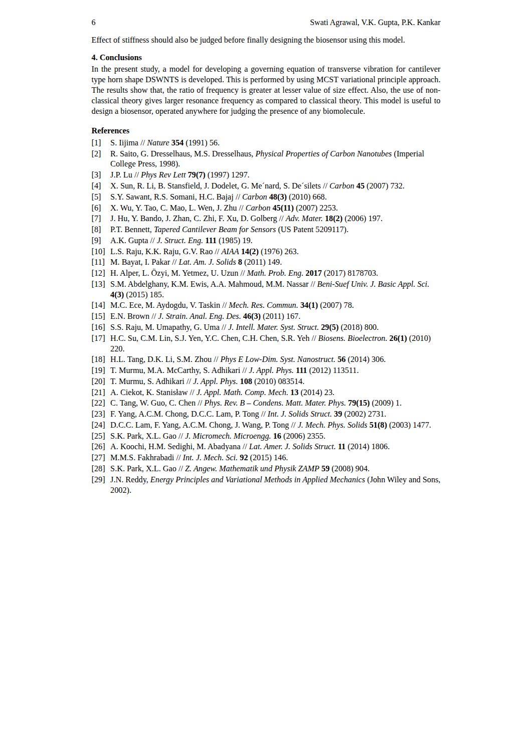6
Swati Agrawal, V.K. Gupta, P.K. Kankar
Effect of stiffness should also be judged before finally designing the biosensor using this model.
4. Conclusions
In the present study, a model for developing a governing equation of transverse vibration for cantilever type horn shape DSWNTS is developed. This is performed by using MCST variational principle approach. The results show that, the ratio of frequency is greater at lesser value of size effect. Also, the use of non-classical theory gives larger resonance frequency as compared to classical theory. This model is useful to design a biosensor, operated anywhere for judging the presence of any biomolecule.
References
[1] S. Iijima // Nature 354 (1991) 56.
[2] R. Saito, G. Dresselhaus, M.S. Dresselhaus, Physical Properties of Carbon Nanotubes (Imperial College Press, 1998).
[3] J.P. Lu // Phys Rev Lett 79(7) (1997) 1297.
[4] X. Sun, R. Li, B. Stansfield, J. Dodelet, G. Me´nard, S. De´silets // Carbon 45 (2007) 732.
[5] S.Y. Sawant, R.S. Somani, H.C. Bajaj // Carbon 48(3) (2010) 668.
[6] X. Wu, Y. Tao, C. Mao, L. Wen, J. Zhu // Carbon 45(11) (2007) 2253.
[7] J. Hu, Y. Bando, J. Zhan, C. Zhi, F. Xu, D. Golberg // Adv. Mater. 18(2) (2006) 197.
[8] P.T. Bennett, Tapered Cantilever Beam for Sensors (US Patent 5209117).
[9] A.K. Gupta // J. Struct. Eng. 111 (1985) 19.
[10] L.S. Raju, K.K. Raju, G.V. Rao // AIAA 14(2) (1976) 263.
[11] M. Bayat, I. Pakar // Lat. Am. J. Solids 8 (2011) 149.
[12] H. Alper, L. Özyi, M. Yetmez, U. Uzun // Math. Prob. Eng. 2017 (2017) 8178703.
[13] S.M. Abdelghany, K.M. Ewis, A.A. Mahmoud, M.M. Nassar // Beni-Suef Univ. J. Basic Appl. Sci. 4(3) (2015) 185.
[14] M.C. Ece, M. Aydogdu, V. Taskin // Mech. Res. Commun. 34(1) (2007) 78.
[15] E.N. Brown // J. Strain. Anal. Eng. Des. 46(3) (2011) 167.
[16] S.S. Raju, M. Umapathy, G. Uma // J. Intell. Mater. Syst. Struct. 29(5) (2018) 800.
[17] H.C. Su, C.M. Lin, S.J. Yen, Y.C. Chen, C.H. Chen, S.R. Yeh // Biosens. Bioelectron. 26(1) (2010) 220.
[18] H.L. Tang, D.K. Li, S.M. Zhou // Phys E Low-Dim. Syst. Nanostruct. 56 (2014) 306.
[19] T. Murmu, M.A. McCarthy, S. Adhikari // J. Appl. Phys. 111 (2012) 113511.
[20] T. Murmu, S. Adhikari // J. Appl. Phys. 108 (2010) 083514.
[21] A. Ciekot, K. Stanisław // J. Appl. Math. Comp. Mech. 13 (2014) 23.
[22] C. Tang, W. Guo, C. Chen // Phys. Rev. B – Condens. Matt. Mater. Phys. 79(15) (2009) 1.
[23] F. Yang, A.C.M. Chong, D.C.C. Lam, P. Tong // Int. J. Solids Struct. 39 (2002) 2731.
[24] D.C.C. Lam, F. Yang, A.C.M. Chong, J. Wang, P. Tong // J. Mech. Phys. Solids 51(8) (2003) 1477.
[25] S.K. Park, X.L. Gao // J. Micromech. Microengg. 16 (2006) 2355.
[26] A. Koochi, H.M. Sedighi, M. Abadyana // Lat. Amer. J. Solids Struct. 11 (2014) 1806.
[27] M.M.S. Fakhrabadi // Int. J. Mech. Sci. 92 (2015) 146.
[28] S.K. Park, X.L. Gao // Z. Angew. Mathematik und Physik ZAMP 59 (2008) 904.
[29] J.N. Reddy, Energy Principles and Variational Methods in Applied Mechanics (John Wiley and Sons, 2002).